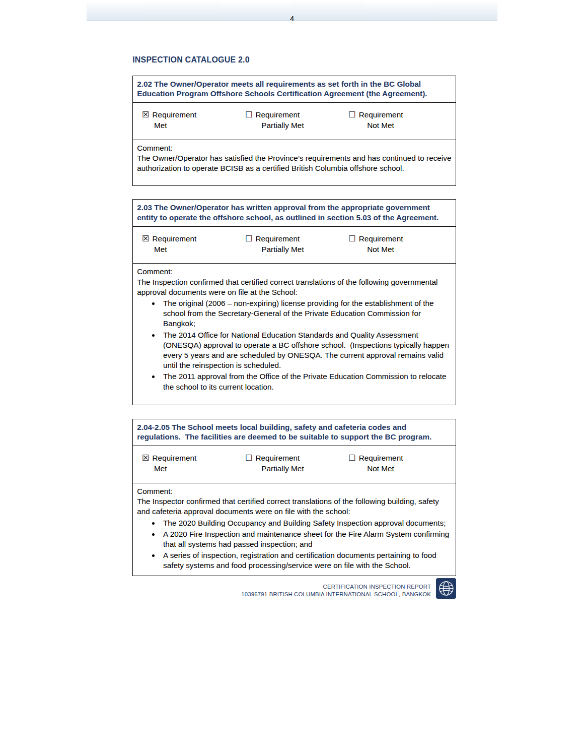4
INSPECTION CATALOGUE 2.0
| 2.02 The Owner/Operator meets all requirements as set forth in the BC Global Education Program Offshore Schools Certification Agreement (the Agreement). |
| / ☒ Requirement Met / ☐ Requirement Partially Met / ☐ Requirement Not Met / |
| Comment: The Owner/Operator has satisfied the Province’s requirements and has continued to receive authorization to operate BCISB as a certified British Columbia offshore school. |
| 2.03 The Owner/Operator has written approval from the appropriate government entity to operate the offshore school, as outlined in section 5.03 of the Agreement. |
| / ☒ Requirement Met / ☐ Requirement Partially Met / ☐ Requirement Not Met / |
| Comment: The Inspection confirmed that certified correct translations of the following governmental approval documents were on file at the School: The original (2006 – non-expiring) license providing for the establishment of the school from the Secretary-General of the Private Education Commission for Bangkok; The 2014 Office for National Education Standards and Quality Assessment (ONESQA) approval to operate a BC offshore school. (Inspections typically happen every 5 years and are scheduled by ONESQA. The current approval remains valid until the reinspection is scheduled. The 2011 approval from the Office of the Private Education Commission to relocate the school to its current location. |
| 2.04-2.05 The School meets local building, safety and cafeteria codes and regulations. The facilities are deemed to be suitable to support the BC program. |
| / ☒ Requirement Met / ☐ Requirement Partially Met / ☐ Requirement Not Met / |
| Comment: The Inspector confirmed that certified correct translations of the following building, safety and cafeteria approval documents were on file with the school: The 2020 Building Occupancy and Building Safety Inspection approval documents; A 2020 Fire Inspection and maintenance sheet for the Fire Alarm System confirming that all systems had passed inspection; and A series of inspection, registration and certification documents pertaining to food safety systems and food processing/service were on file with the School. |
CERTIFICATION INSPECTION REPORT
10396791 BRITISH COLUMBIA INTERNATIONAL SCHOOL, BANGKOK